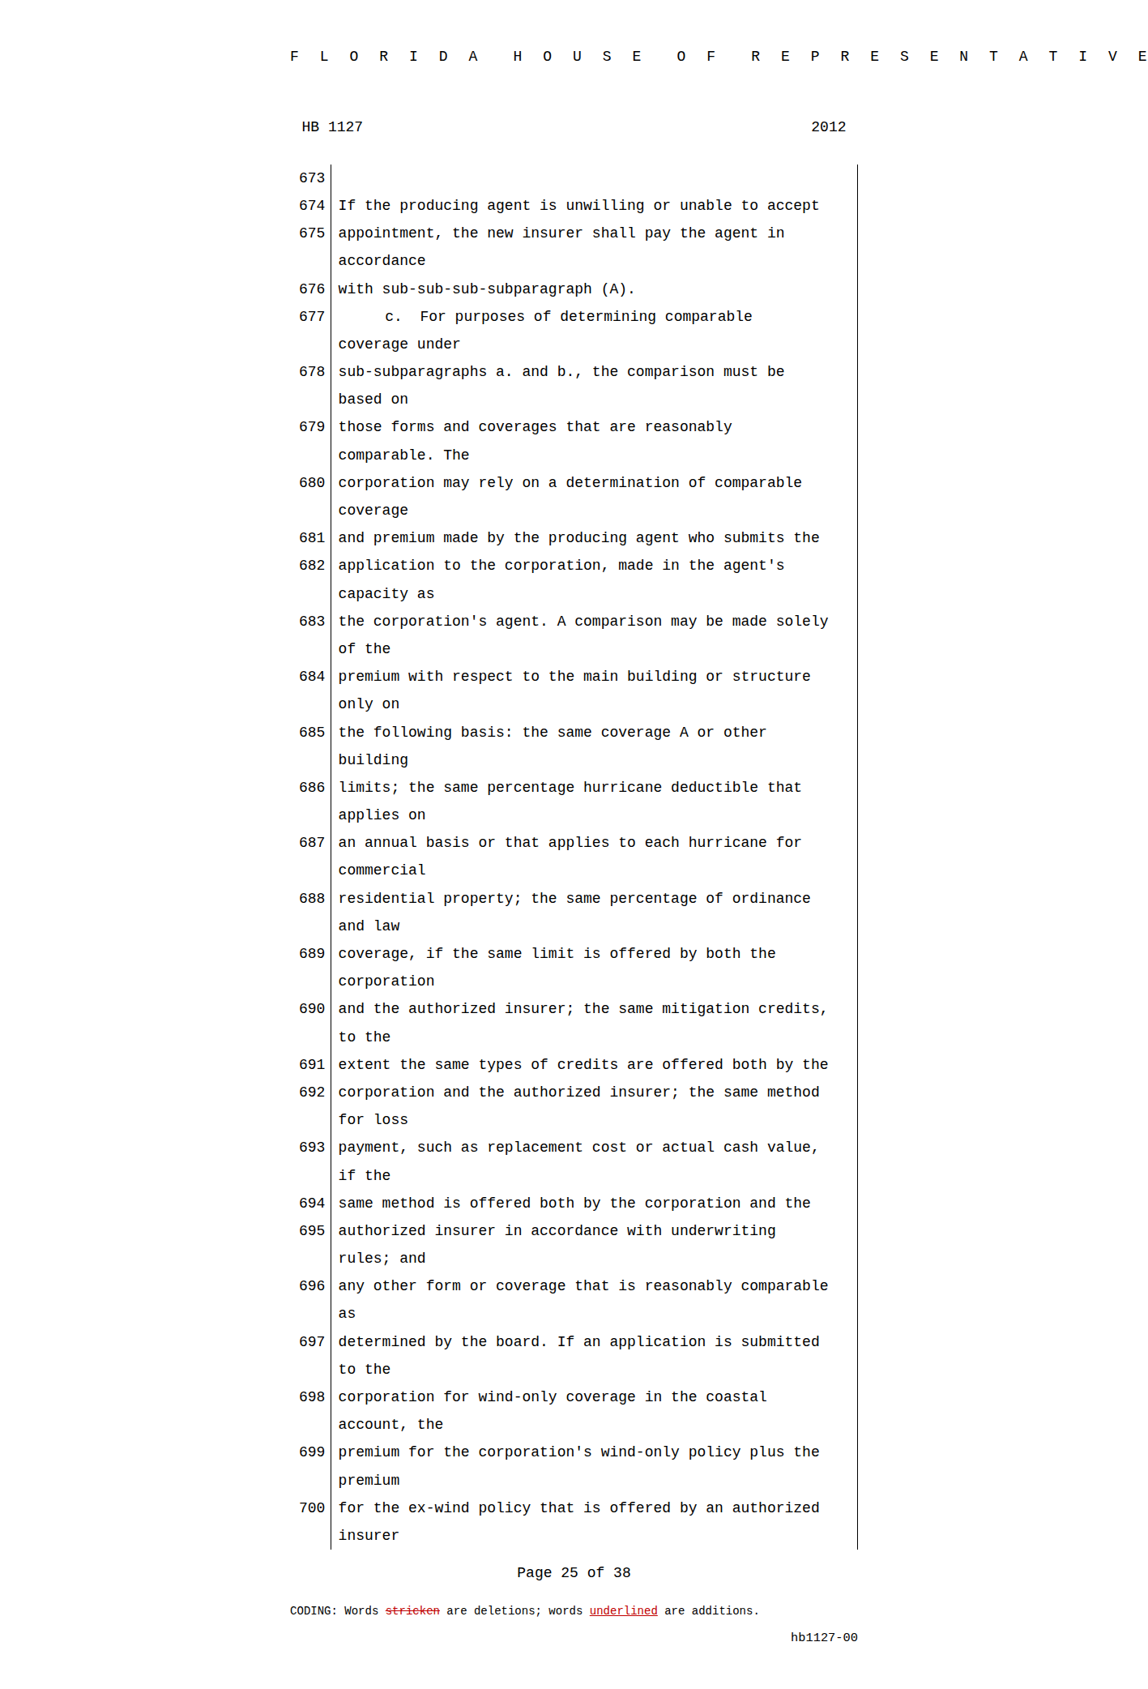F L O R I D A H O U S E O F R E P R E S E N T A T I V E S
HB 1127 2012
673
674 If the producing agent is unwilling or unable to accept
675appointment, the new insurer shall pay the agent in accordance
676with sub-sub-sub-subparagraph (A).
677 c. For purposes of determining comparable coverage under
678sub-subparagraphs a. and b., the comparison must be based on
679those forms and coverages that are reasonably comparable. The
680corporation may rely on a determination of comparable coverage
681and premium made by the producing agent who submits the
682application to the corporation, made in the agent's capacity as
683the corporation's agent. A comparison may be made solely of the
684premium with respect to the main building or structure only on
685the following basis: the same coverage A or other building
686limits; the same percentage hurricane deductible that applies on
687an annual basis or that applies to each hurricane for commercial
688residential property; the same percentage of ordinance and law
689coverage, if the same limit is offered by both the corporation
690and the authorized insurer; the same mitigation credits, to the
691extent the same types of credits are offered both by the
692corporation and the authorized insurer; the same method for loss
693payment, such as replacement cost or actual cash value, if the
694same method is offered both by the corporation and the
695authorized insurer in accordance with underwriting rules; and
696any other form or coverage that is reasonably comparable as
697determined by the board. If an application is submitted to the
698corporation for wind-only coverage in the coastal account, the
699premium for the corporation's wind-only policy plus the premium
700for the ex-wind policy that is offered by an authorized insurer
Page 25 of 38
CODING: Words stricken are deletions; words underlined are additions.
hb1127-00